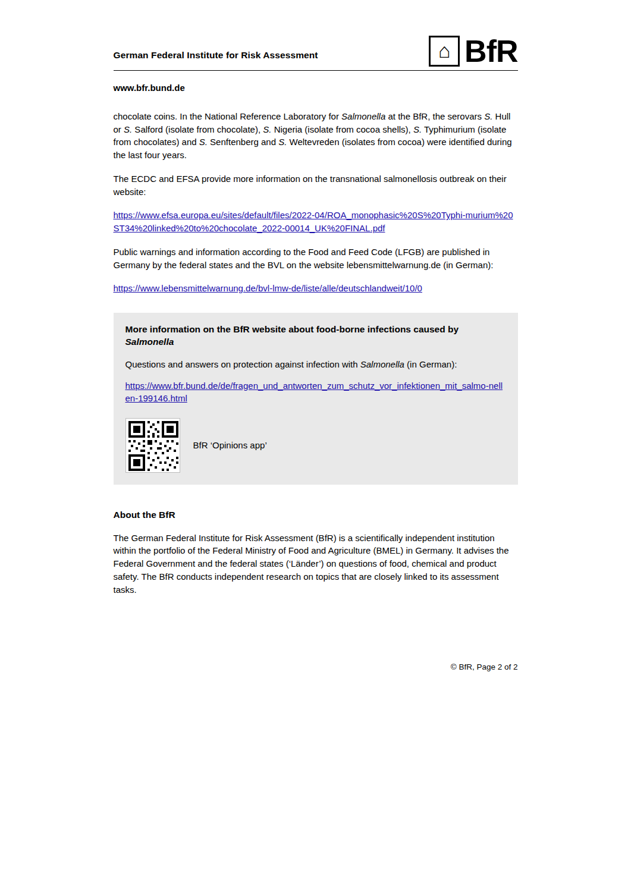German Federal Institute for Risk Assessment
⌂
BfR
www.bfr.bund.de
chocolate coins. In the National Reference Laboratory for Salmonella at the BfR, the serovars S. Hull or S. Salford (isolate from chocolate), S. Nigeria (isolate from cocoa shells), S. Typhimurium (isolate from chocolates) and S. Senftenberg and S. Weltevreden (isolates from cocoa) were identified during the last four years.
The ECDC and EFSA provide more information on the transnational salmonellosis outbreak on their website:
https://www.efsa.europa.eu/sites/default/files/2022-04/ROA_monophasic%20S%20Typhi-murium%20ST34%20linked%20to%20chocolate_2022-00014_UK%20FINAL.pdf
Public warnings and information according to the Food and Feed Code (LFGB) are published in Germany by the federal states and the BVL on the website lebensmittelwarnung.de (in German):
https://www.lebensmittelwarnung.de/bvl-lmw-de/liste/alle/deutschlandweit/10/0
More information on the BfR website about food-borne infections caused by Salmonella
Questions and answers on protection against infection with Salmonella (in German):
https://www.bfr.bund.de/de/fragen_und_antworten_zum_schutz_vor_infektionen_mit_salmo-nellen-199146.html
BfR ‘Opinions app’
About the BfR
The German Federal Institute for Risk Assessment (BfR) is a scientifically independent institution within the portfolio of the Federal Ministry of Food and Agriculture (BMEL) in Germany. It advises the Federal Government and the federal states (‘Länder’) on questions of food, chemical and product safety. The BfR conducts independent research on topics that are closely linked to its assessment tasks.
© BfR, Page 2 of 2